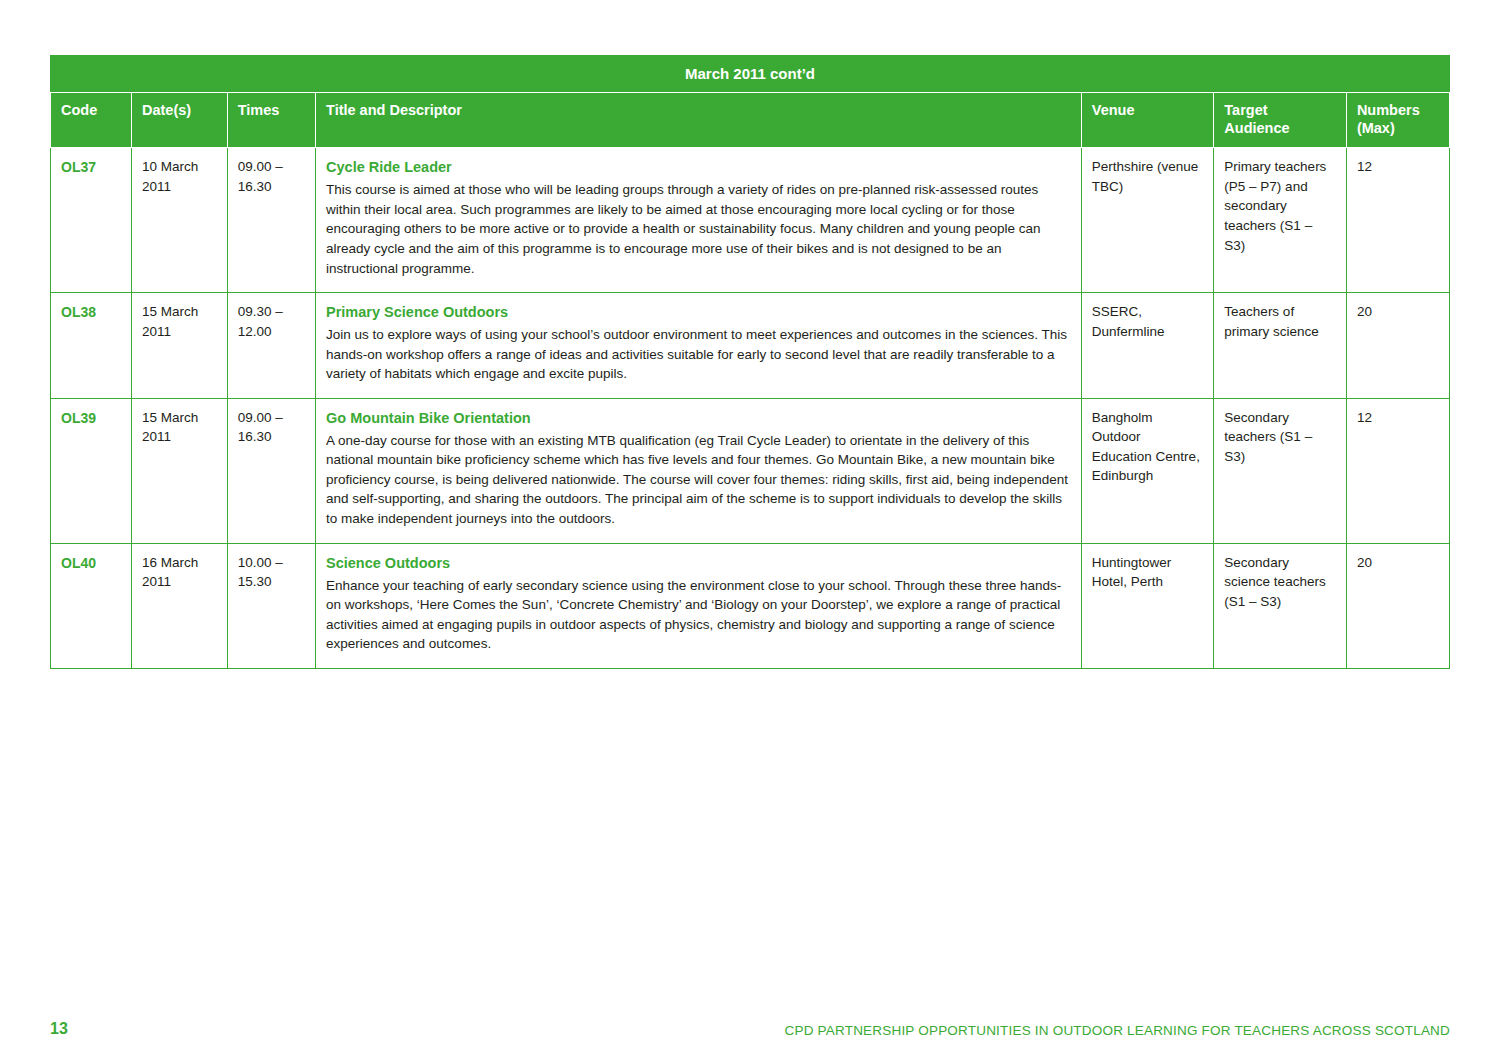March 2011 cont’d
| Code | Date(s) | Times | Title and Descriptor | Venue | Target Audience | Numbers (Max) |
| --- | --- | --- | --- | --- | --- | --- |
| OL37 | 10 March 2011 | 09.00 – 16.30 | Cycle Ride Leader This course is aimed at those who will be leading groups through a variety of rides on pre-planned risk-assessed routes within their local area. Such programmes are likely to be aimed at those encouraging more local cycling or for those encouraging others to be more active or to provide a health or sustainability focus. Many children and young people can already cycle and the aim of this programme is to encourage more use of their bikes and is not designed to be an instructional programme. | Perthshire (venue TBC) | Primary teachers (P5 – P7) and secondary teachers (S1 – S3) | 12 |
| OL38 | 15 March 2011 | 09.30 – 12.00 | Primary Science Outdoors Join us to explore ways of using your school’s outdoor environment to meet experiences and outcomes in the sciences. This hands-on workshop offers a range of ideas and activities suitable for early to second level that are readily transferable to a variety of habitats which engage and excite pupils. | SSERC, Dunfermline | Teachers of primary science | 20 |
| OL39 | 15 March 2011 | 09.00 – 16.30 | Go Mountain Bike Orientation A one-day course for those with an existing MTB qualification (eg Trail Cycle Leader) to orientate in the delivery of this national mountain bike proficiency scheme which has five levels and four themes. Go Mountain Bike, a new mountain bike proficiency course, is being delivered nationwide. The course will cover four themes: riding skills, first aid, being independent and self-supporting, and sharing the outdoors. The principal aim of the scheme is to support individuals to develop the skills to make independent journeys into the outdoors. | Bangholm Outdoor Education Centre, Edinburgh | Secondary teachers (S1 – S3) | 12 |
| OL40 | 16 March 2011 | 10.00 – 15.30 | Science Outdoors Enhance your teaching of early secondary science using the environment close to your school. Through these three hands-on workshops, ‘Here Comes the Sun’, ‘Concrete Chemistry’ and ‘Biology on your Doorstep’, we explore a range of practical activities aimed at engaging pupils in outdoor aspects of physics, chemistry and biology and supporting a range of science experiences and outcomes. | Huntingtower Hotel, Perth | Secondary science teachers (S1 – S3) | 20 |
13
CPD PARTNERSHIP OPPORTUNITIES IN OUTDOOR LEARNING FOR TEACHERS ACROSS SCOTLAND